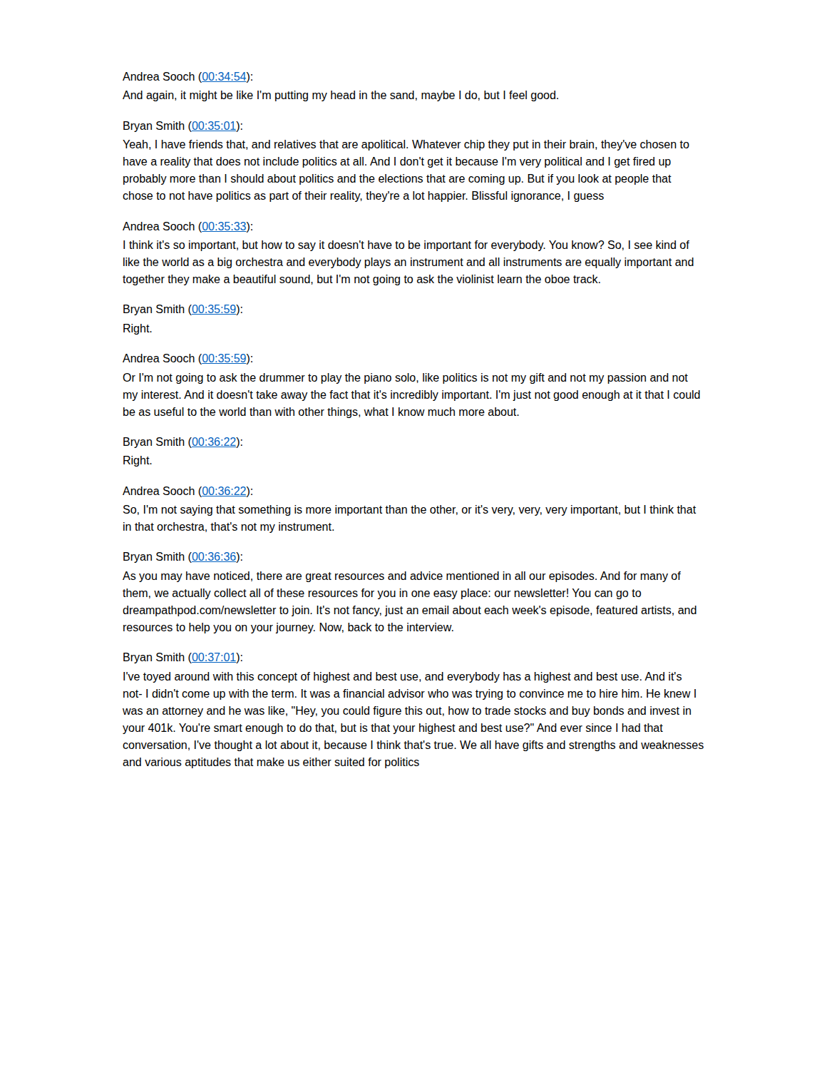Andrea Sooch (00:34:54):
And again, it might be like I'm putting my head in the sand, maybe I do, but I feel good.
Bryan Smith (00:35:01):
Yeah, I have friends that, and relatives that are apolitical. Whatever chip they put in their brain, they've chosen to have a reality that does not include politics at all. And I don't get it because I'm very political and I get fired up probably more than I should about politics and the elections that are coming up. But if you look at people that chose to not have politics as part of their reality, they're a lot happier. Blissful ignorance, I guess
Andrea Sooch (00:35:33):
I think it's so important, but how to say it doesn't have to be important for everybody. You know? So, I see kind of like the world as a big orchestra and everybody plays an instrument and all instruments are equally important and together they make a beautiful sound, but I'm not going to ask the violinist learn the oboe track.
Bryan Smith (00:35:59):
Right.
Andrea Sooch (00:35:59):
Or I'm not going to ask the drummer to play the piano solo, like politics is not my gift and not my passion and not my interest. And it doesn't take away the fact that it's incredibly important. I'm just not good enough at it that I could be as useful to the world than with other things, what I know much more about.
Bryan Smith (00:36:22):
Right.
Andrea Sooch (00:36:22):
So, I'm not saying that something is more important than the other, or it's very, very, very important, but I think that in that orchestra, that's not my instrument.
Bryan Smith (00:36:36):
As you may have noticed, there are great resources and advice mentioned in all our episodes. And for many of them, we actually collect all of these resources for you in one easy place: our newsletter! You can go to dreampathpod.com/newsletter to join. It's not fancy, just an email about each week's episode, featured artists, and resources to help you on your journey. Now, back to the interview.
Bryan Smith (00:37:01):
I've toyed around with this concept of highest and best use, and everybody has a highest and best use. And it's not- I didn't come up with the term. It was a financial advisor who was trying to convince me to hire him. He knew I was an attorney and he was like, "Hey, you could figure this out, how to trade stocks and buy bonds and invest in your 401k. You're smart enough to do that, but is that your highest and best use?" And ever since I had that conversation, I've thought a lot about it, because I think that's true. We all have gifts and strengths and weaknesses and various aptitudes that make us either suited for politics